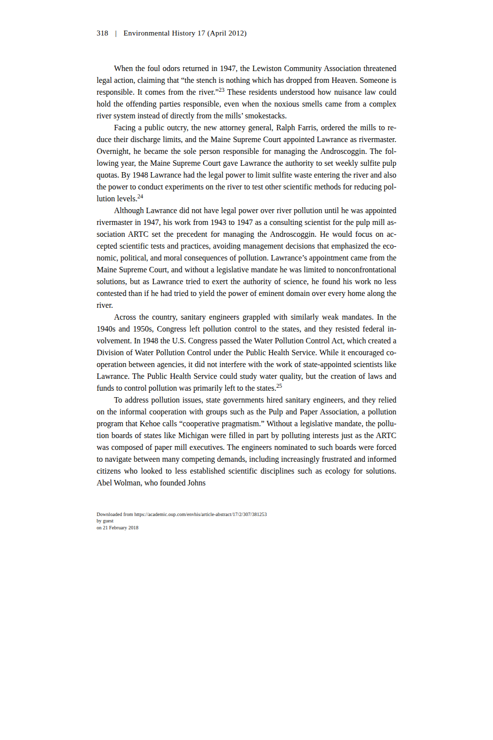318|Environmental History 17 (April 2012)
When the foul odors returned in 1947, the Lewiston Community Association threatened legal action, claiming that “the stench is nothing which has dropped from Heaven. Someone is responsible. It comes from the river.”23 These residents understood how nuisance law could hold the offending parties responsible, even when the noxious smells came from a complex river system instead of directly from the mills’ smokestacks.
Facing a public outcry, the new attorney general, Ralph Farris, ordered the mills to reduce their discharge limits, and the Maine Supreme Court appointed Lawrance as rivermaster. Overnight, he became the sole person responsible for managing the Androscoggin. The following year, the Maine Supreme Court gave Lawrance the authority to set weekly sulfite pulp quotas. By 1948 Lawrance had the legal power to limit sulfite waste entering the river and also the power to conduct experiments on the river to test other scientific methods for reducing pollution levels.24
Although Lawrance did not have legal power over river pollution until he was appointed rivermaster in 1947, his work from 1943 to 1947 as a consulting scientist for the pulp mill association ARTC set the precedent for managing the Androscoggin. He would focus on accepted scientific tests and practices, avoiding management decisions that emphasized the economic, political, and moral consequences of pollution. Lawrance’s appointment came from the Maine Supreme Court, and without a legislative mandate he was limited to nonconfrontational solutions, but as Lawrance tried to exert the authority of science, he found his work no less contested than if he had tried to yield the power of eminent domain over every home along the river.
Across the country, sanitary engineers grappled with similarly weak mandates. In the 1940s and 1950s, Congress left pollution control to the states, and they resisted federal involvement. In 1948 the U.S. Congress passed the Water Pollution Control Act, which created a Division of Water Pollution Control under the Public Health Service. While it encouraged cooperation between agencies, it did not interfere with the work of state-appointed scientists like Lawrance. The Public Health Service could study water quality, but the creation of laws and funds to control pollution was primarily left to the states.25
To address pollution issues, state governments hired sanitary engineers, and they relied on the informal cooperation with groups such as the Pulp and Paper Association, a pollution program that Kehoe calls “cooperative pragmatism.” Without a legislative mandate, the pollution boards of states like Michigan were filled in part by polluting interests just as the ARTC was composed of paper mill executives. The engineers nominated to such boards were forced to navigate between many competing demands, including increasingly frustrated and informed citizens who looked to less established scientific disciplines such as ecology for solutions. Abel Wolman, who founded Johns
Downloaded from https://academic.oup.com/envhis/article-abstract/17/2/307/381253
by guest
on 21 February 2018